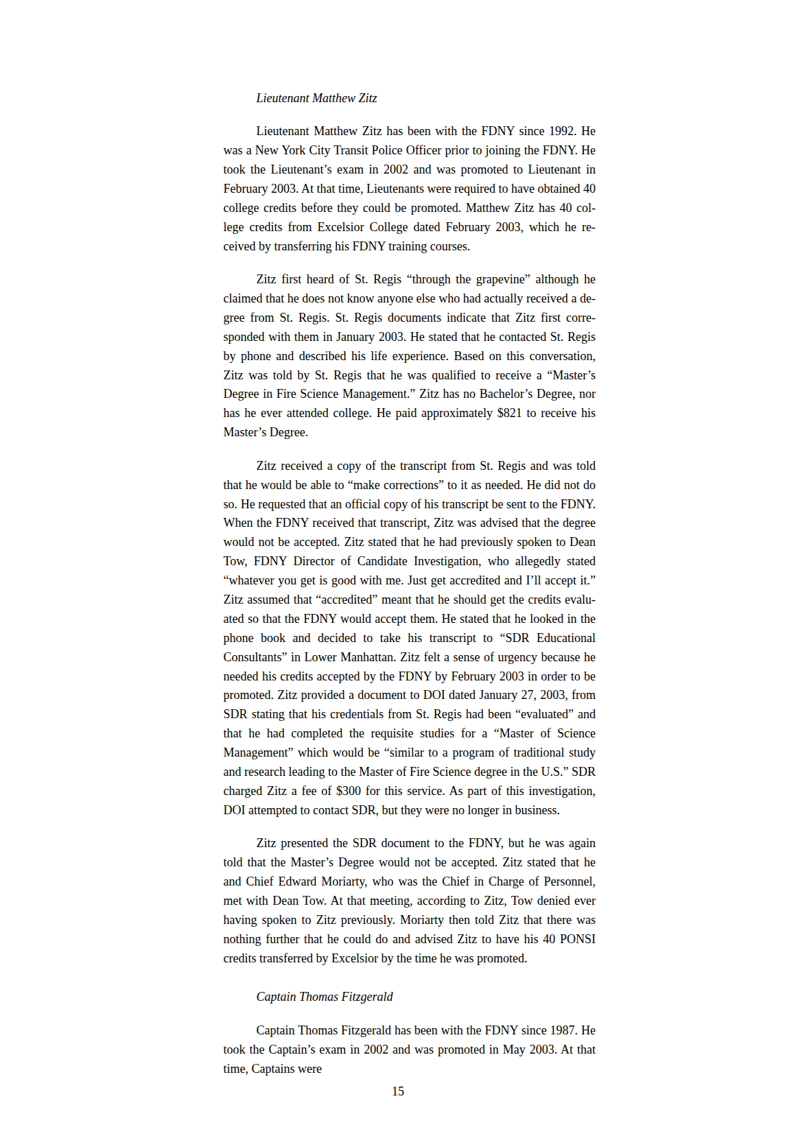Lieutenant Matthew Zitz
Lieutenant Matthew Zitz has been with the FDNY since 1992. He was a New York City Transit Police Officer prior to joining the FDNY. He took the Lieutenant’s exam in 2002 and was promoted to Lieutenant in February 2003. At that time, Lieutenants were required to have obtained 40 college credits before they could be promoted. Matthew Zitz has 40 college credits from Excelsior College dated February 2003, which he received by transferring his FDNY training courses.
Zitz first heard of St. Regis “through the grapevine” although he claimed that he does not know anyone else who had actually received a degree from St. Regis. St. Regis documents indicate that Zitz first corresponded with them in January 2003. He stated that he contacted St. Regis by phone and described his life experience. Based on this conversation, Zitz was told by St. Regis that he was qualified to receive a “Master’s Degree in Fire Science Management.” Zitz has no Bachelor’s Degree, nor has he ever attended college. He paid approximately $821 to receive his Master’s Degree.
Zitz received a copy of the transcript from St. Regis and was told that he would be able to “make corrections” to it as needed. He did not do so. He requested that an official copy of his transcript be sent to the FDNY. When the FDNY received that transcript, Zitz was advised that the degree would not be accepted. Zitz stated that he had previously spoken to Dean Tow, FDNY Director of Candidate Investigation, who allegedly stated “whatever you get is good with me. Just get accredited and I’ll accept it.” Zitz assumed that “accredited” meant that he should get the credits evaluated so that the FDNY would accept them. He stated that he looked in the phone book and decided to take his transcript to “SDR Educational Consultants” in Lower Manhattan. Zitz felt a sense of urgency because he needed his credits accepted by the FDNY by February 2003 in order to be promoted. Zitz provided a document to DOI dated January 27, 2003, from SDR stating that his credentials from St. Regis had been “evaluated” and that he had completed the requisite studies for a “Master of Science Management” which would be “similar to a program of traditional study and research leading to the Master of Fire Science degree in the U.S.” SDR charged Zitz a fee of $300 for this service. As part of this investigation, DOI attempted to contact SDR, but they were no longer in business.
Zitz presented the SDR document to the FDNY, but he was again told that the Master’s Degree would not be accepted. Zitz stated that he and Chief Edward Moriarty, who was the Chief in Charge of Personnel, met with Dean Tow. At that meeting, according to Zitz, Tow denied ever having spoken to Zitz previously. Moriarty then told Zitz that there was nothing further that he could do and advised Zitz to have his 40 PONSI credits transferred by Excelsior by the time he was promoted.
Captain Thomas Fitzgerald
Captain Thomas Fitzgerald has been with the FDNY since 1987. He took the Captain’s exam in 2002 and was promoted in May 2003. At that time, Captains were
15